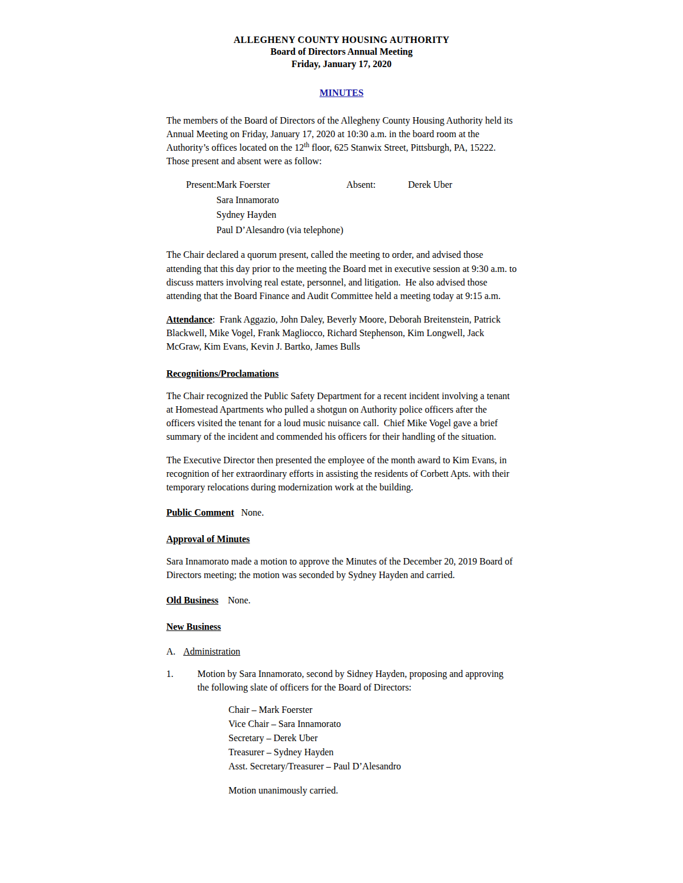ALLEGHENY COUNTY HOUSING AUTHORITY
Board of Directors Annual Meeting
Friday, January 17, 2020
MINUTES
The members of the Board of Directors of the Allegheny County Housing Authority held its Annual Meeting on Friday, January 17, 2020 at 10:30 a.m. in the board room at the Authority’s offices located on the 12th floor, 625 Stanwix Street, Pittsburgh, PA, 15222. Those present and absent were as follow:
| Present: | Mark Foerster | Absent: | Derek Uber |
| | Sara Innamorato | | |
| | Sydney Hayden | | |
| | Paul D’Alesandro (via telephone) | | |
The Chair declared a quorum present, called the meeting to order, and advised those attending that this day prior to the meeting the Board met in executive session at 9:30 a.m. to discuss matters involving real estate, personnel, and litigation. He also advised those attending that the Board Finance and Audit Committee held a meeting today at 9:15 a.m.
Attendance: Frank Aggazio, John Daley, Beverly Moore, Deborah Breitenstein, Patrick Blackwell, Mike Vogel, Frank Magliocco, Richard Stephenson, Kim Longwell, Jack McGraw, Kim Evans, Kevin J. Bartko, James Bulls
Recognitions/Proclamations
The Chair recognized the Public Safety Department for a recent incident involving a tenant at Homestead Apartments who pulled a shotgun on Authority police officers after the officers visited the tenant for a loud music nuisance call. Chief Mike Vogel gave a brief summary of the incident and commended his officers for their handling of the situation.
The Executive Director then presented the employee of the month award to Kim Evans, in recognition of her extraordinary efforts in assisting the residents of Corbett Apts. with their temporary relocations during modernization work at the building.
Public Comment None.
Approval of Minutes
Sara Innamorato made a motion to approve the Minutes of the December 20, 2019 Board of Directors meeting; the motion was seconded by Sydney Hayden and carried.
Old Business None.
New Business
A. Administration
1. Motion by Sara Innamorato, second by Sidney Hayden, proposing and approving the following slate of officers for the Board of Directors:
Chair – Mark Foerster
Vice Chair – Sara Innamorato
Secretary – Derek Uber
Treasurer – Sydney Hayden
Asst. Secretary/Treasurer – Paul D’Alesandro
Motion unanimously carried.